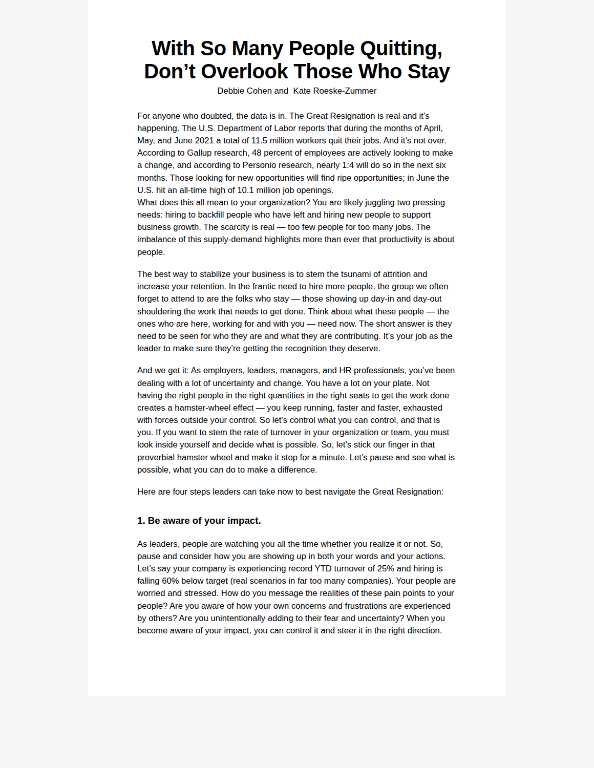With So Many People Quitting, Don’t Overlook Those Who Stay
Debbie Cohen and Kate Roeske-Zummer
For anyone who doubted, the data is in. The Great Resignation is real and it’s happening. The U.S. Department of Labor reports that during the months of April, May, and June 2021 a total of 11.5 million workers quit their jobs. And it’s not over. According to Gallup research, 48 percent of employees are actively looking to make a change, and according to Personio research, nearly 1:4 will do so in the next six months. Those looking for new opportunities will find ripe opportunities; in June the U.S. hit an all-time high of 10.1 million job openings.
What does this all mean to your organization? You are likely juggling two pressing needs: hiring to backfill people who have left and hiring new people to support business growth. The scarcity is real — too few people for too many jobs. The imbalance of this supply-demand highlights more than ever that productivity is about people.
The best way to stabilize your business is to stem the tsunami of attrition and increase your retention. In the frantic need to hire more people, the group we often forget to attend to are the folks who stay — those showing up day-in and day-out shouldering the work that needs to get done. Think about what these people — the ones who are here, working for and with you — need now. The short answer is they need to be seen for who they are and what they are contributing. It’s your job as the leader to make sure they’re getting the recognition they deserve.
And we get it: As employers, leaders, managers, and HR professionals, you’ve been dealing with a lot of uncertainty and change. You have a lot on your plate. Not having the right people in the right quantities in the right seats to get the work done creates a hamster-wheel effect — you keep running, faster and faster, exhausted with forces outside your control. So let’s control what you can control, and that is you. If you want to stem the rate of turnover in your organization or team, you must look inside yourself and decide what is possible. So, let’s stick our finger in that proverbial hamster wheel and make it stop for a minute. Let’s pause and see what is possible, what you can do to make a difference.
Here are four steps leaders can take now to best navigate the Great Resignation:
1. Be aware of your impact.
As leaders, people are watching you all the time whether you realize it or not. So, pause and consider how you are showing up in both your words and your actions. Let’s say your company is experiencing record YTD turnover of 25% and hiring is falling 60% below target (real scenarios in far too many companies). Your people are worried and stressed. How do you message the realities of these pain points to your people? Are you aware of how your own concerns and frustrations are experienced by others? Are you unintentionally adding to their fear and uncertainty? When you become aware of your impact, you can control it and steer it in the right direction.